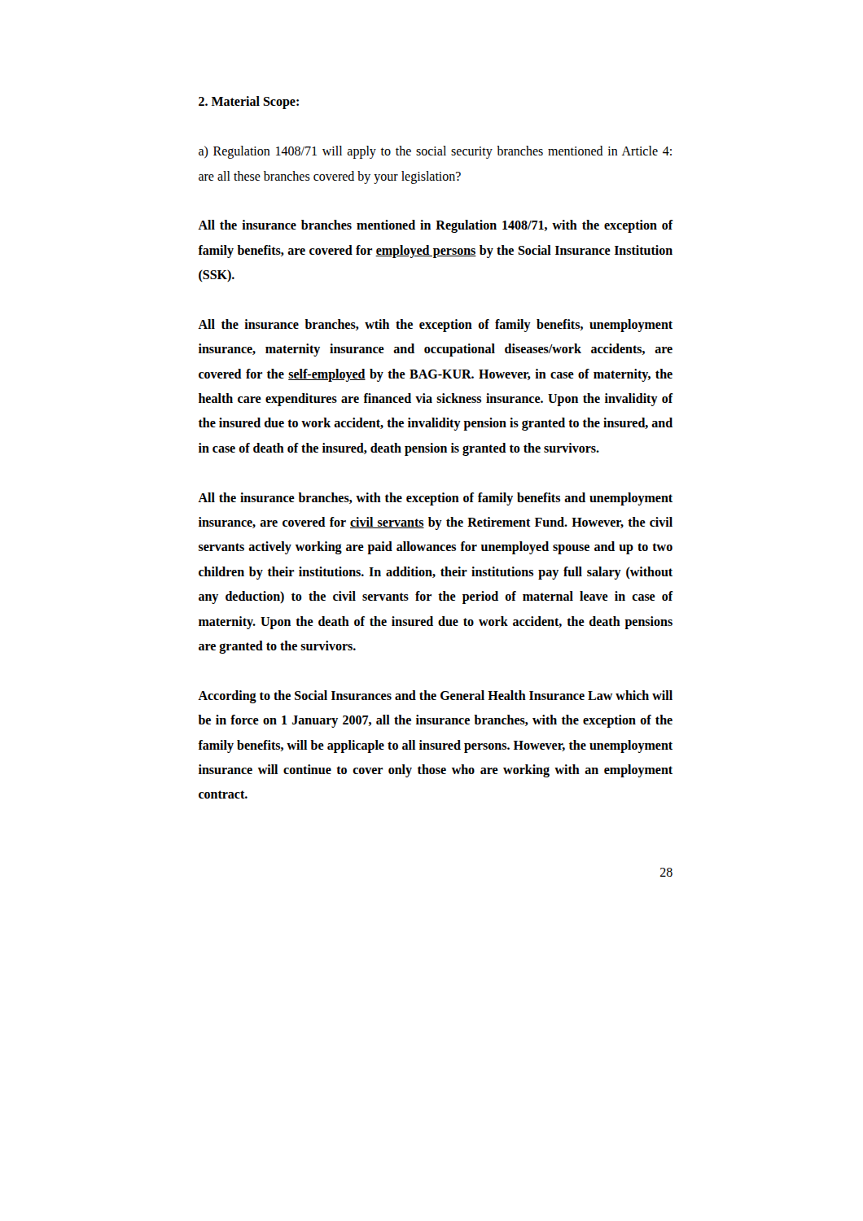2. Material Scope:
a) Regulation 1408/71 will apply to the social security branches mentioned in Article 4: are all these branches covered by your legislation?
All the insurance branches mentioned in Regulation 1408/71, with the exception of family benefits, are covered for employed persons by the Social Insurance Institution (SSK).
All the insurance branches, wtih the exception of family benefits, unemployment insurance, maternity insurance and occupational diseases/work accidents, are covered for the self-employed by the BAG-KUR. However, in case of maternity, the health care expenditures are financed via sickness insurance. Upon the invalidity of the insured due to work accident, the invalidity pension is granted to the insured, and in case of death of the insured, death pension is granted to the survivors.
All the insurance branches, with the exception of family benefits and unemployment insurance, are covered for civil servants by the Retirement Fund. However, the civil servants actively working are paid allowances for unemployed spouse and up to two children by their institutions. In addition, their institutions pay full salary (without any deduction) to the civil servants for the period of maternal leave in case of maternity. Upon the death of the insured due to work accident, the death pensions are granted to the survivors.
According to the Social Insurances and the General Health Insurance Law which will be in force on 1 January 2007, all the insurance branches, with the exception of the family benefits, will be applicaple to all insured persons. However, the unemployment insurance will continue to cover only those who are working with an employment contract.
28